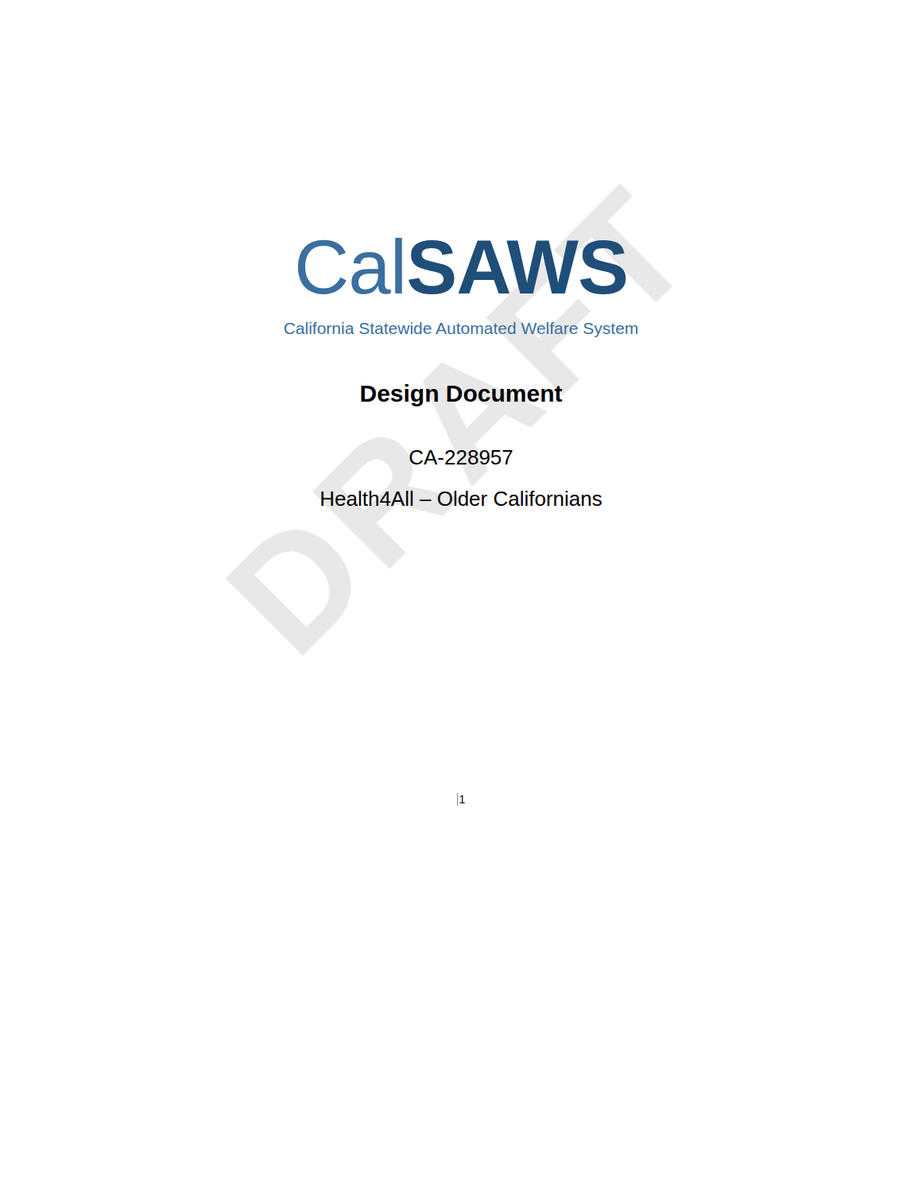DRAFT
Cal SAWS
California Statewide Automated Welfare System
Design Document
CA-228957
Health4All – Older Californians
1